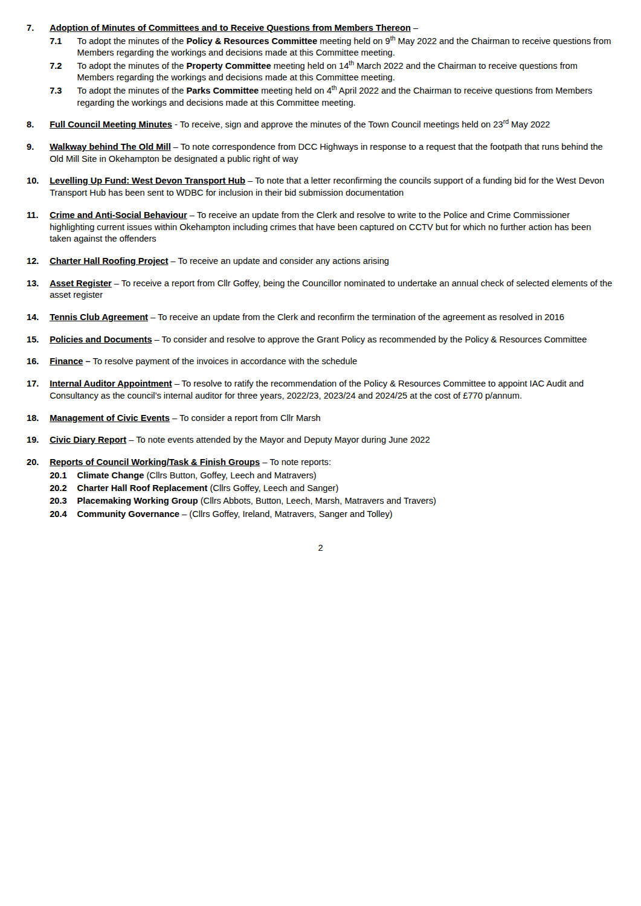7.
Adoption of Minutes of Committees and to Receive Questions from Members Thereon –
7.1 To adopt the minutes of the Policy & Resources Committee meeting held on 9th May 2022 and the Chairman to receive questions from Members regarding the workings and decisions made at this Committee meeting.
7.2 To adopt the minutes of the Property Committee meeting held on 14th March 2022 and the Chairman to receive questions from Members regarding the workings and decisions made at this Committee meeting.
7.3 To adopt the minutes of the Parks Committee meeting held on 4th April 2022 and the Chairman to receive questions from Members regarding the workings and decisions made at this Committee meeting.
8.
Full Council Meeting Minutes - To receive, sign and approve the minutes of the Town Council meetings held on 23rd May 2022
9.
Walkway behind The Old Mill – To note correspondence from DCC Highways in response to a request that the footpath that runs behind the Old Mill Site in Okehampton be designated a public right of way
10.
Levelling Up Fund: West Devon Transport Hub – To note that a letter reconfirming the councils support of a funding bid for the West Devon Transport Hub has been sent to WDBC for inclusion in their bid submission documentation
11.
Crime and Anti-Social Behaviour – To receive an update from the Clerk and resolve to write to the Police and Crime Commissioner highlighting current issues within Okehampton including crimes that have been captured on CCTV but for which no further action has been taken against the offenders
12.
Charter Hall Roofing Project – To receive an update and consider any actions arising
13.
Asset Register – To receive a report from Cllr Goffey, being the Councillor nominated to undertake an annual check of selected elements of the asset register
14.
Tennis Club Agreement – To receive an update from the Clerk and reconfirm the termination of the agreement as resolved in 2016
15.
Policies and Documents – To consider and resolve to approve the Grant Policy as recommended by the Policy & Resources Committee
16.
Finance – To resolve payment of the invoices in accordance with the schedule
17.
Internal Auditor Appointment – To resolve to ratify the recommendation of the Policy & Resources Committee to appoint IAC Audit and Consultancy as the council’s internal auditor for three years, 2022/23, 2023/24 and 2024/25 at the cost of £770 p/annum.
18.
Management of Civic Events – To consider a report from Cllr Marsh
19.
Civic Diary Report – To note events attended by the Mayor and Deputy Mayor during June 2022
20.
Reports of Council Working/Task & Finish Groups – To note reports:
20.1 Climate Change (Cllrs Button, Goffey, Leech and Matravers)
20.2 Charter Hall Roof Replacement (Cllrs Goffey, Leech and Sanger)
20.3 Placemaking Working Group (Cllrs Abbots, Button, Leech, Marsh, Matravers and Travers)
20.4 Community Governance – (Cllrs Goffey, Ireland, Matravers, Sanger and Tolley)
2